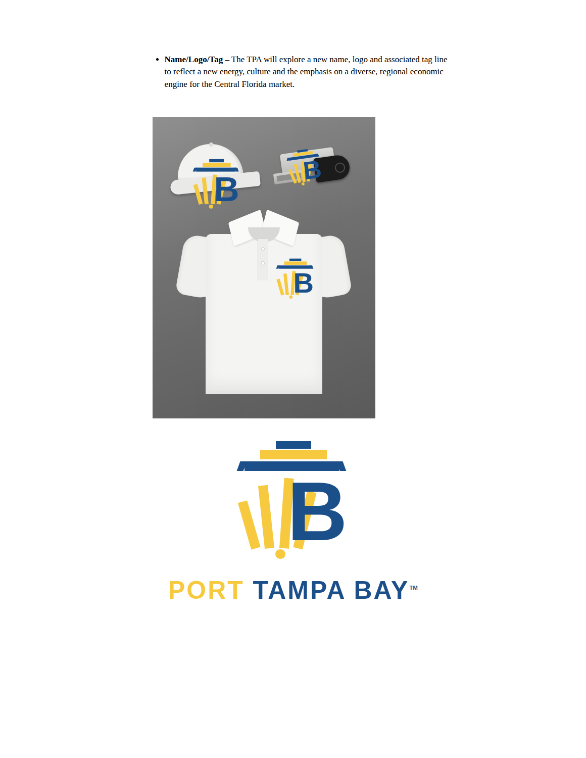Name/Logo/Tag – The TPA will explore a new name, logo and associated tag line to reflect a new energy, culture and the emphasis on a diverse, regional economic engine for the Central Florida market.
B
B
B
B
PORT TAMPA BAY TM